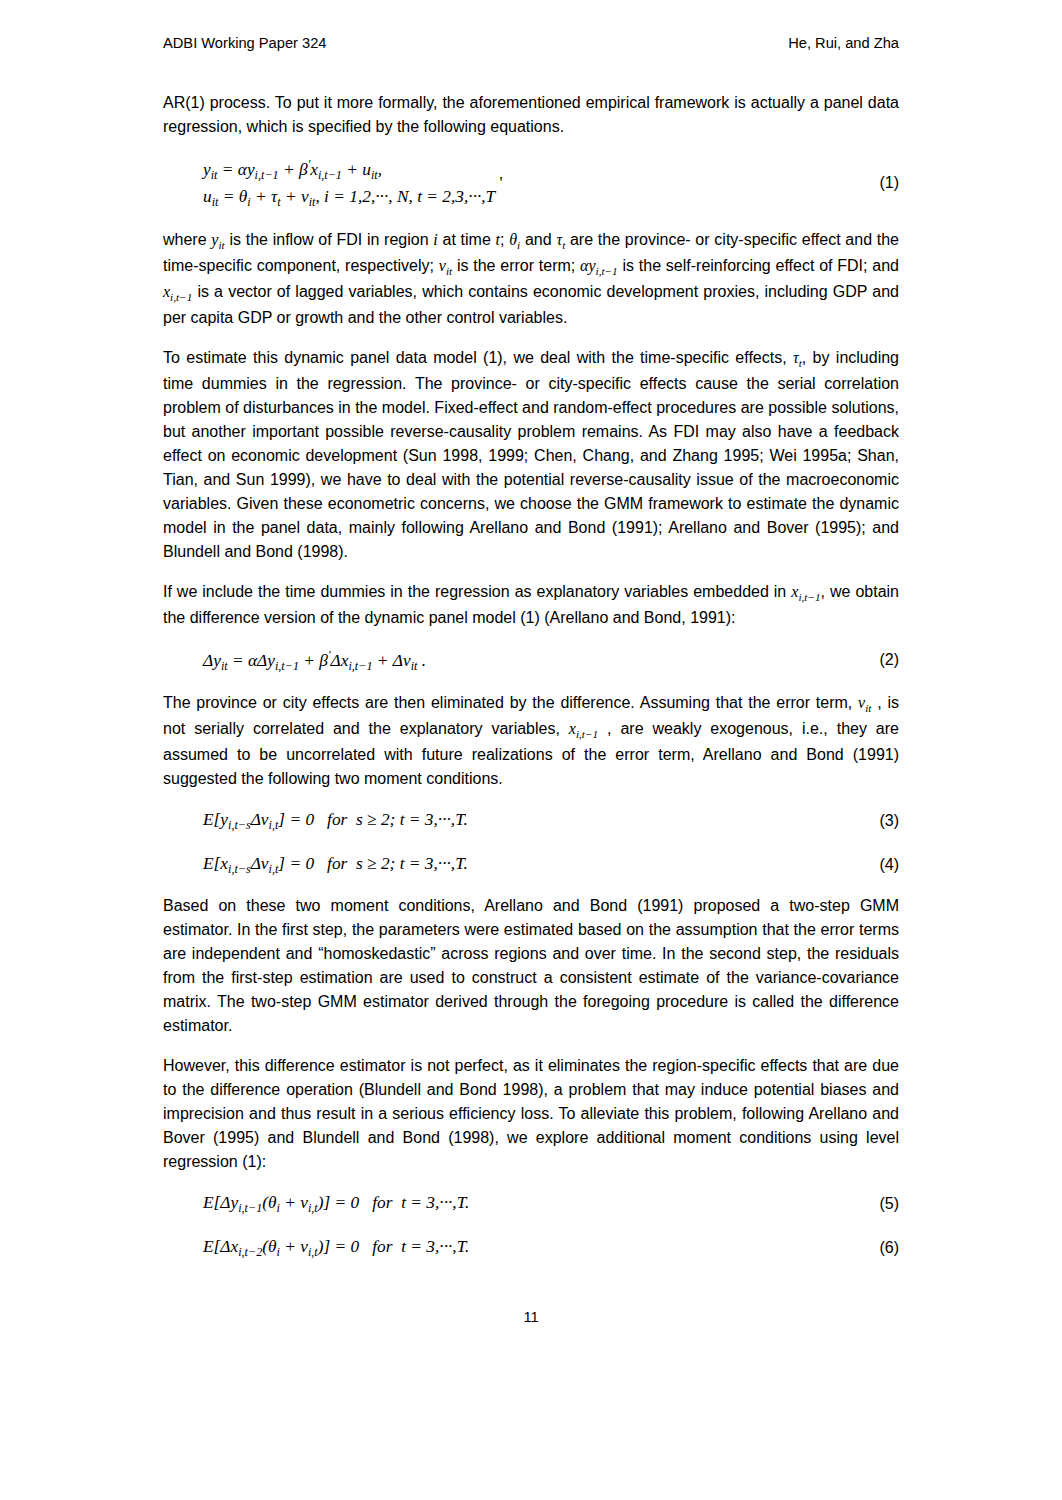ADBI Working Paper 324 He, Rui, and Zha
AR(1) process. To put it more formally, the aforementioned empirical framework is actually a panel data regression, which is specified by the following equations.
yit = αyi,t−1 + β'xi,t−1 + uit,
uit = θi + τt + νit, i = 1,2,···, N, t = 2,3,···,T
' (1)
where yit is the inflow of FDI in region i at time t; θi and τt are the province- or city-specific effect and the time-specific component, respectively; νit is the error term; αyi,t−1 is the self-reinforcing effect of FDI; and xi,t−1 is a vector of lagged variables, which contains economic development proxies, including GDP and per capita GDP or growth and the other control variables.
To estimate this dynamic panel data model (1), we deal with the time-specific effects, τt, by including time dummies in the regression. The province- or city-specific effects cause the serial correlation problem of disturbances in the model. Fixed-effect and random-effect procedures are possible solutions, but another important possible reverse-causality problem remains. As FDI may also have a feedback effect on economic development (Sun 1998, 1999; Chen, Chang, and Zhang 1995; Wei 1995a; Shan, Tian, and Sun 1999), we have to deal with the potential reverse-causality issue of the macroeconomic variables. Given these econometric concerns, we choose the GMM framework to estimate the dynamic model in the panel data, mainly following Arellano and Bond (1991); Arellano and Bover (1995); and Blundell and Bond (1998).
If we include the time dummies in the regression as explanatory variables embedded in xi,t−1, we obtain the difference version of the dynamic panel model (1) (Arellano and Bond, 1991):
Δyit = αΔyi,t−1 + β'Δxi,t−1 + Δνit . (2)
The province or city effects are then eliminated by the difference. Assuming that the error term, νit , is not serially correlated and the explanatory variables, xi,t−1 , are weakly exogenous, i.e., they are assumed to be uncorrelated with future realizations of the error term, Arellano and Bond (1991) suggested the following two moment conditions.
E[yi,t−sΔνi,t] = 0 for s ≥ 2; t = 3,···,T. (3)
E[xi,t−sΔνi,t] = 0 for s ≥ 2; t = 3,···,T. (4)
Based on these two moment conditions, Arellano and Bond (1991) proposed a two-step GMM estimator. In the first step, the parameters were estimated based on the assumption that the error terms are independent and “homoskedastic” across regions and over time. In the second step, the residuals from the first-step estimation are used to construct a consistent estimate of the variance-covariance matrix. The two-step GMM estimator derived through the foregoing procedure is called the difference estimator.
However, this difference estimator is not perfect, as it eliminates the region-specific effects that are due to the difference operation (Blundell and Bond 1998), a problem that may induce potential biases and imprecision and thus result in a serious efficiency loss. To alleviate this problem, following Arellano and Bover (1995) and Blundell and Bond (1998), we explore additional moment conditions using level regression (1):
E[Δyi,t−1(θi + νi,t)] = 0 for t = 3,···,T. (5)
E[Δxi,t−2(θi + νi,t)] = 0 for t = 3,···,T. (6)
11